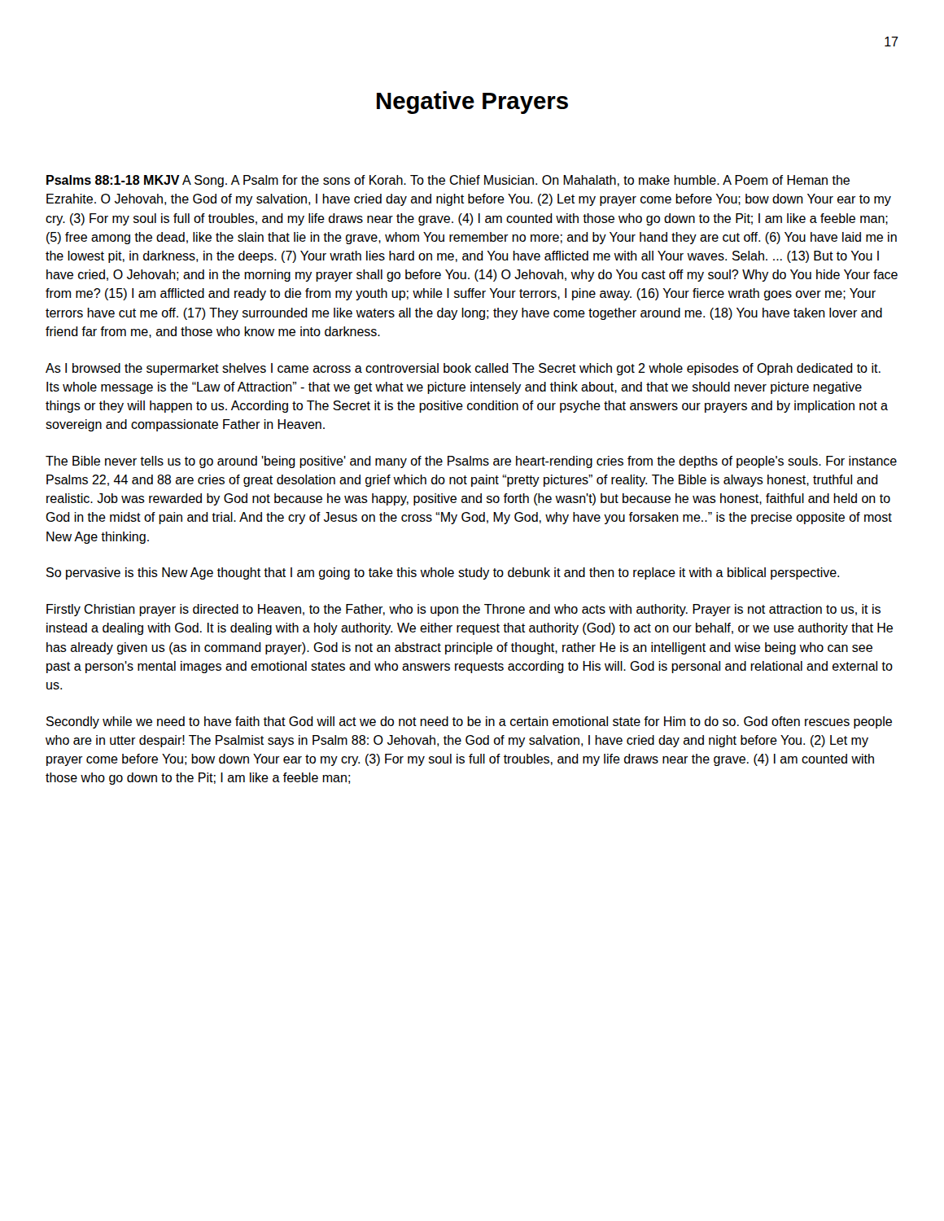17
Negative Prayers
Psalms 88:1-18 MKJV A Song. A Psalm for the sons of Korah. To the Chief Musician. On Mahalath, to make humble. A Poem of Heman the Ezrahite. O Jehovah, the God of my salvation, I have cried day and night before You. (2) Let my prayer come before You; bow down Your ear to my cry. (3) For my soul is full of troubles, and my life draws near the grave. (4) I am counted with those who go down to the Pit; I am like a feeble man; (5) free among the dead, like the slain that lie in the grave, whom You remember no more; and by Your hand they are cut off. (6) You have laid me in the lowest pit, in darkness, in the deeps. (7) Your wrath lies hard on me, and You have afflicted me with all Your waves. Selah. ... (13) But to You I have cried, O Jehovah; and in the morning my prayer shall go before You. (14) O Jehovah, why do You cast off my soul? Why do You hide Your face from me? (15) I am afflicted and ready to die from my youth up; while I suffer Your terrors, I pine away. (16) Your fierce wrath goes over me; Your terrors have cut me off. (17) They surrounded me like waters all the day long; they have come together around me. (18) You have taken lover and friend far from me, and those who know me into darkness.
As I browsed the supermarket shelves I came across a controversial book called The Secret which got 2 whole episodes of Oprah dedicated to it. Its whole message is the “Law of Attraction” - that we get what we picture intensely and think about, and that we should never picture negative things or they will happen to us. According to The Secret it is the positive condition of our psyche that answers our prayers and by implication not a sovereign and compassionate Father in Heaven.
The Bible never tells us to go around 'being positive' and many of the Psalms are heart-rending cries from the depths of people's souls. For instance Psalms 22, 44 and 88 are cries of great desolation and grief which do not paint “pretty pictures” of reality. The Bible is always honest, truthful and realistic. Job was rewarded by God not because he was happy, positive and so forth (he wasn't) but because he was honest, faithful and held on to God in the midst of pain and trial. And the cry of Jesus on the cross “My God, My God, why have you forsaken me..” is the precise opposite of most New Age thinking.
So pervasive is this New Age thought that I am going to take this whole study to debunk it and then to replace it with a biblical perspective.
Firstly Christian prayer is directed to Heaven, to the Father, who is upon the Throne and who acts with authority. Prayer is not attraction to us, it is instead a dealing with God. It is dealing with a holy authority. We either request that authority (God) to act on our behalf, or we use authority that He has already given us (as in command prayer). God is not an abstract principle of thought, rather He is an intelligent and wise being who can see past a person's mental images and emotional states and who answers requests according to His will. God is personal and relational and external to us.
Secondly while we need to have faith that God will act we do not need to be in a certain emotional state for Him to do so. God often rescues people who are in utter despair! The Psalmist says in Psalm 88: O Jehovah, the God of my salvation, I have cried day and night before You. (2) Let my prayer come before You; bow down Your ear to my cry. (3) For my soul is full of troubles, and my life draws near the grave. (4) I am counted with those who go down to the Pit; I am like a feeble man;